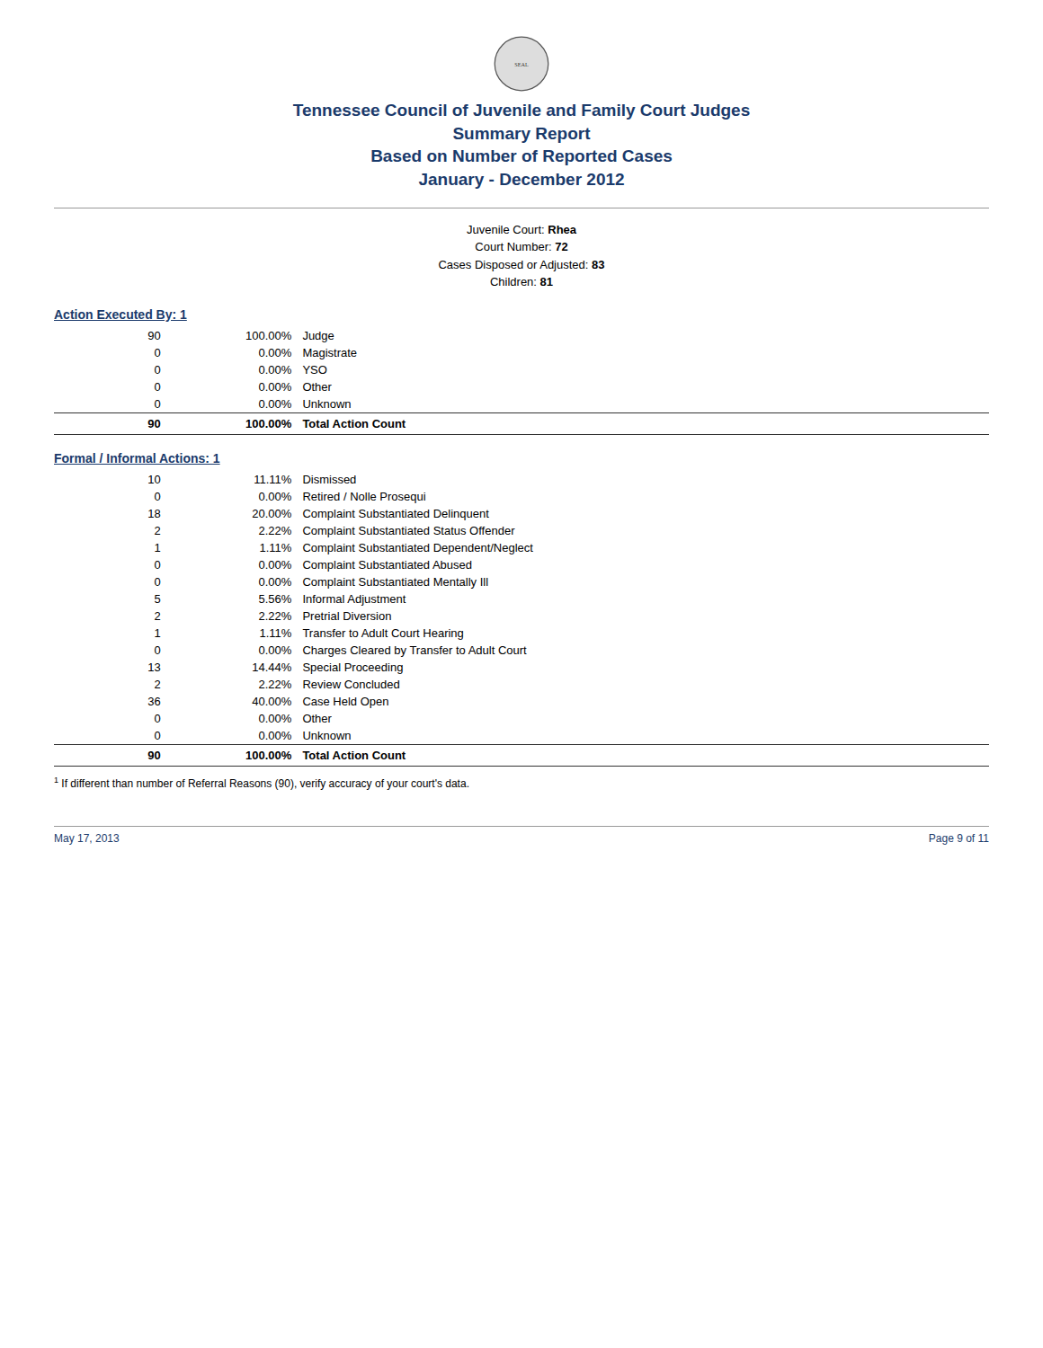Tennessee Council of Juvenile and Family Court Judges
Summary Report
Based on Number of Reported Cases
January - December 2012
Juvenile Court: Rhea
Court Number: 72
Cases Disposed or Adjusted: 83
Children: 81
Action Executed By: 1
| 90 | 100.00% | Judge |
| 0 | 0.00% | Magistrate |
| 0 | 0.00% | YSO |
| 0 | 0.00% | Other |
| 0 | 0.00% | Unknown |
| 90 | 100.00% | Total Action Count |
Formal / Informal Actions: 1
| 10 | 11.11% | Dismissed |
| 0 | 0.00% | Retired / Nolle Prosequi |
| 18 | 20.00% | Complaint Substantiated Delinquent |
| 2 | 2.22% | Complaint Substantiated Status Offender |
| 1 | 1.11% | Complaint Substantiated Dependent/Neglect |
| 0 | 0.00% | Complaint Substantiated Abused |
| 0 | 0.00% | Complaint Substantiated Mentally Ill |
| 5 | 5.56% | Informal Adjustment |
| 2 | 2.22% | Pretrial Diversion |
| 1 | 1.11% | Transfer to Adult Court Hearing |
| 0 | 0.00% | Charges Cleared by Transfer to Adult Court |
| 13 | 14.44% | Special Proceeding |
| 2 | 2.22% | Review Concluded |
| 36 | 40.00% | Case Held Open |
| 0 | 0.00% | Other |
| 0 | 0.00% | Unknown |
| 90 | 100.00% | Total Action Count |
1 If different than number of Referral Reasons (90), verify accuracy of your court's data.
May 17, 2013 Page 9 of 11